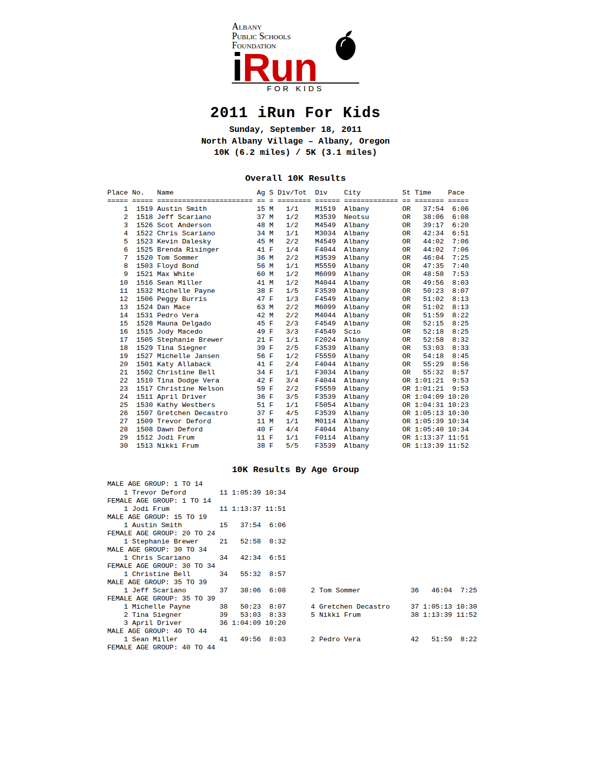Albany Public Schools Foundation iRun FOR KIDS
2011 iRun For Kids
Sunday, September 18, 2011
North Albany Village – Albany, Oregon
10K (6.2 miles) / 5K (3.1 miles)
Overall 10K Results
Place No.   Name                    Ag S Div/Tot  Div    City          St Time    Pace
===== ===== ======================= == = ======== ====== ============= == ======= =====
    1  1519 Austin Smith            15 M   1/1    M1519  Albany        OR   37:54  6:06
    2  1518 Jeff Scariano           37 M   1/2    M3539  Neotsu        OR   38:06  6:08
    3  1526 Scot Anderson           48 M   1/2    M4549  Albany        OR   39:17  6:20
    4  1522 Chris Scariano          34 M   1/1    M3034  Albany        OR   42:34  6:51
    5  1523 Kevin Dalesky           45 M   2/2    M4549  Albany        OR   44:02  7:06
    6  1525 Brenda Risinger         41 F   1/4    F4044  Albany        OR   44:02  7:06
    7  1520 Tom Sommer              36 M   2/2    M3539  Albany        OR   46:04  7:25
    8  1503 Floyd Bond              56 M   1/1    M5559  Albany        OR   47:35  7:40
    9  1521 Max White               60 M   1/2    M6099  Albany        OR   48:58  7:53
   10  1516 Sean Miller             41 M   1/2    M4044  Albany        OR   49:56  8:03
   11  1532 Michelle Payne          38 F   1/5    F3539  Albany        OR   50:23  8:07
   12  1506 Peggy Burris            47 F   1/3    F4549  Albany        OR   51:02  8:13
   13  1524 Dan Mace                63 M   2/2    M6099  Albany        OR   51:02  8:13
   14  1531 Pedro Vera              42 M   2/2    M4044  Albany        OR   51:59  8:22
   15  1528 Mauna Delgado           45 F   2/3    F4549  Albany        OR   52:15  8:25
   16  1515 Jody Macedo             49 F   3/3    F4549  Scio          OR   52:18  8:25
   17  1505 Stephanie Brewer        21 F   1/1    F2024  Albany        OR   52:58  8:32
   18  1529 Tina Siegner            39 F   2/5    F3539  Albany        OR   53:03  8:33
   19  1527 Michelle Jansen         56 F   1/2    F5559  Albany        OR   54:18  8:45
   20  1501 Katy Allaback           41 F   2/4    F4044  Albany        OR   55:29  8:56
   21  1502 Christine Bell          34 F   1/1    F3034  Albany        OR   55:32  8:57
   22  1510 Tina Dodge Vera         42 F   3/4    F4044  Albany        OR 1:01:21  9:53
   23  1517 Christine Nelson        59 F   2/2    F5559  Albany        OR 1:01:21  9:53
   24  1511 April Driver            36 F   3/5    F3539  Albany        OR 1:04:09 10:20
   25  1530 Kathy Westbers          51 F   1/1    F5054  Albany        OR 1:04:31 10:23
   26  1507 Gretchen Decastro       37 F   4/5    F3539  Albany        OR 1:05:13 10:30
   27  1509 Trevor Deford           11 M   1/1    M0114  Albany        OR 1:05:39 10:34
   28  1508 Dawn Deford             40 F   4/4    F4044  Albany        OR 1:05:40 10:34
   29  1512 Jodi Frum               11 F   1/1    F0114  Albany        OR 1:13:37 11:51
   30  1513 Nikki Frum              38 F   5/5    F3539  Albany        OR 1:13:39 11:52
10K Results By Age Group
MALE AGE GROUP: 1 TO 14
    1 Trevor Deford        11 1:05:39 10:34
FEMALE AGE GROUP: 1 TO 14
    1 Jodi Frum            11 1:13:37 11:51
MALE AGE GROUP: 15 TO 19
    1 Austin Smith         15   37:54  6:06
FEMALE AGE GROUP: 20 TO 24
    1 Stephanie Brewer     21   52:58  8:32
MALE AGE GROUP: 30 TO 34
    1 Chris Scariano       34   42:34  6:51
FEMALE AGE GROUP: 30 TO 34
    1 Christine Bell       34   55:32  8:57
MALE AGE GROUP: 35 TO 39
    1 Jeff Scariano        37   38:06  6:08      2 Tom Sommer            36   46:04  7:25
FEMALE AGE GROUP: 35 TO 39
    1 Michelle Payne       38   50:23  8:07      4 Gretchen Decastro     37 1:05:13 10:30
    2 Tina Siegner         39   53:03  8:33      5 Nikki Frum            38 1:13:39 11:52
    3 April Driver         36 1:04:09 10:20
MALE AGE GROUP: 40 TO 44
    1 Sean Miller          41   49:56  8:03      2 Pedro Vera            42   51:59  8:22
FEMALE AGE GROUP: 40 TO 44